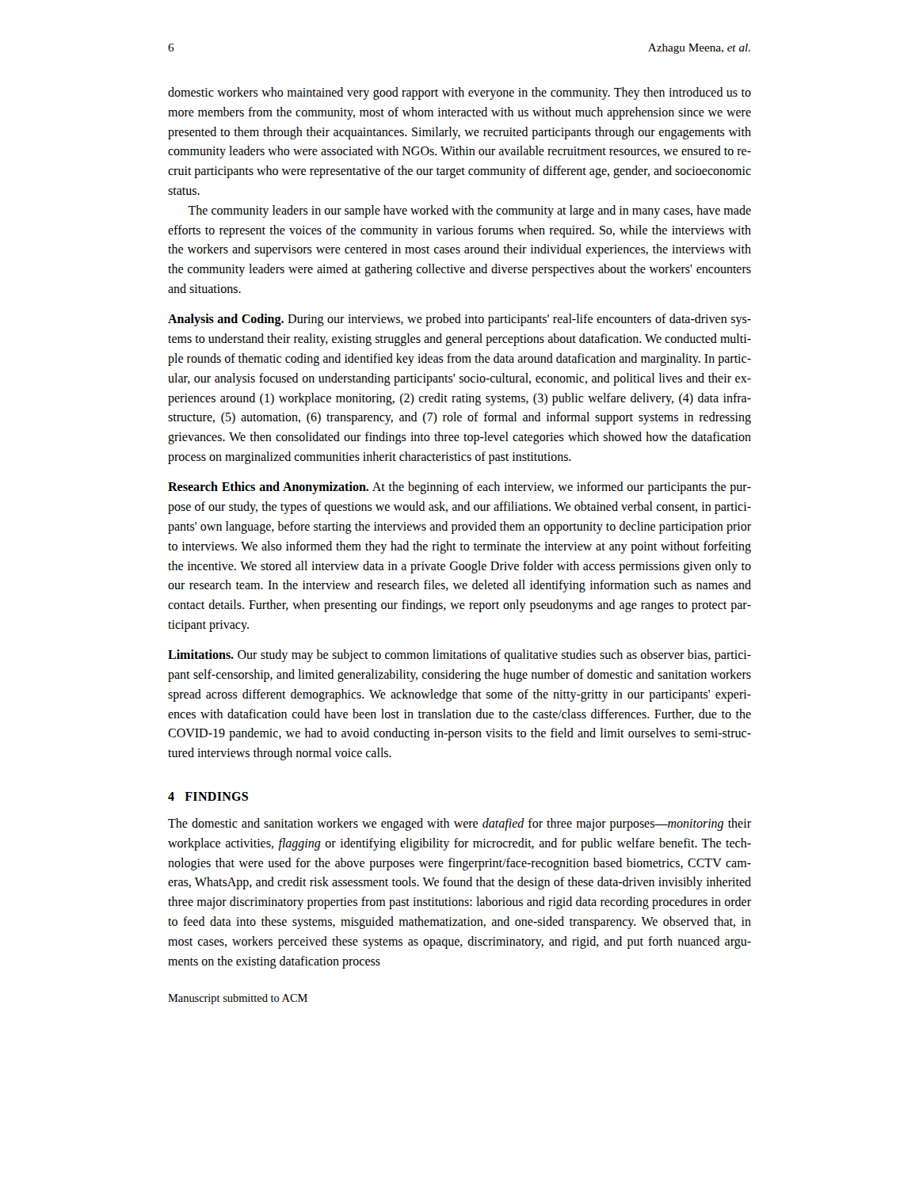6 Azhagu Meena, et al.
domestic workers who maintained very good rapport with everyone in the community. They then introduced us to more members from the community, most of whom interacted with us without much apprehension since we were presented to them through their acquaintances. Similarly, we recruited participants through our engagements with community leaders who were associated with NGOs. Within our available recruitment resources, we ensured to recruit participants who were representative of the our target community of different age, gender, and socioeconomic status.
The community leaders in our sample have worked with the community at large and in many cases, have made efforts to represent the voices of the community in various forums when required. So, while the interviews with the workers and supervisors were centered in most cases around their individual experiences, the interviews with the community leaders were aimed at gathering collective and diverse perspectives about the workers' encounters and situations.
Analysis and Coding. During our interviews, we probed into participants' real-life encounters of data-driven systems to understand their reality, existing struggles and general perceptions about datafication. We conducted multiple rounds of thematic coding and identified key ideas from the data around datafication and marginality. In particular, our analysis focused on understanding participants' socio-cultural, economic, and political lives and their experiences around (1) workplace monitoring, (2) credit rating systems, (3) public welfare delivery, (4) data infrastructure, (5) automation, (6) transparency, and (7) role of formal and informal support systems in redressing grievances. We then consolidated our findings into three top-level categories which showed how the datafication process on marginalized communities inherit characteristics of past institutions.
Research Ethics and Anonymization. At the beginning of each interview, we informed our participants the purpose of our study, the types of questions we would ask, and our affiliations. We obtained verbal consent, in participants' own language, before starting the interviews and provided them an opportunity to decline participation prior to interviews. We also informed them they had the right to terminate the interview at any point without forfeiting the incentive. We stored all interview data in a private Google Drive folder with access permissions given only to our research team. In the interview and research files, we deleted all identifying information such as names and contact details. Further, when presenting our findings, we report only pseudonyms and age ranges to protect participant privacy.
Limitations. Our study may be subject to common limitations of qualitative studies such as observer bias, participant self-censorship, and limited generalizability, considering the huge number of domestic and sanitation workers spread across different demographics. We acknowledge that some of the nitty-gritty in our participants' experiences with datafication could have been lost in translation due to the caste/class differences. Further, due to the COVID-19 pandemic, we had to avoid conducting in-person visits to the field and limit ourselves to semi-structured interviews through normal voice calls.
4 Findings
The domestic and sanitation workers we engaged with were datafied for three major purposes—monitoring their workplace activities, flagging or identifying eligibility for microcredit, and for public welfare benefit. The technologies that were used for the above purposes were fingerprint/face-recognition based biometrics, CCTV cameras, WhatsApp, and credit risk assessment tools. We found that the design of these data-driven invisibly inherited three major discriminatory properties from past institutions: laborious and rigid data recording procedures in order to feed data into these systems, misguided mathematization, and one-sided transparency. We observed that, in most cases, workers perceived these systems as opaque, discriminatory, and rigid, and put forth nuanced arguments on the existing datafication process
Manuscript submitted to ACM